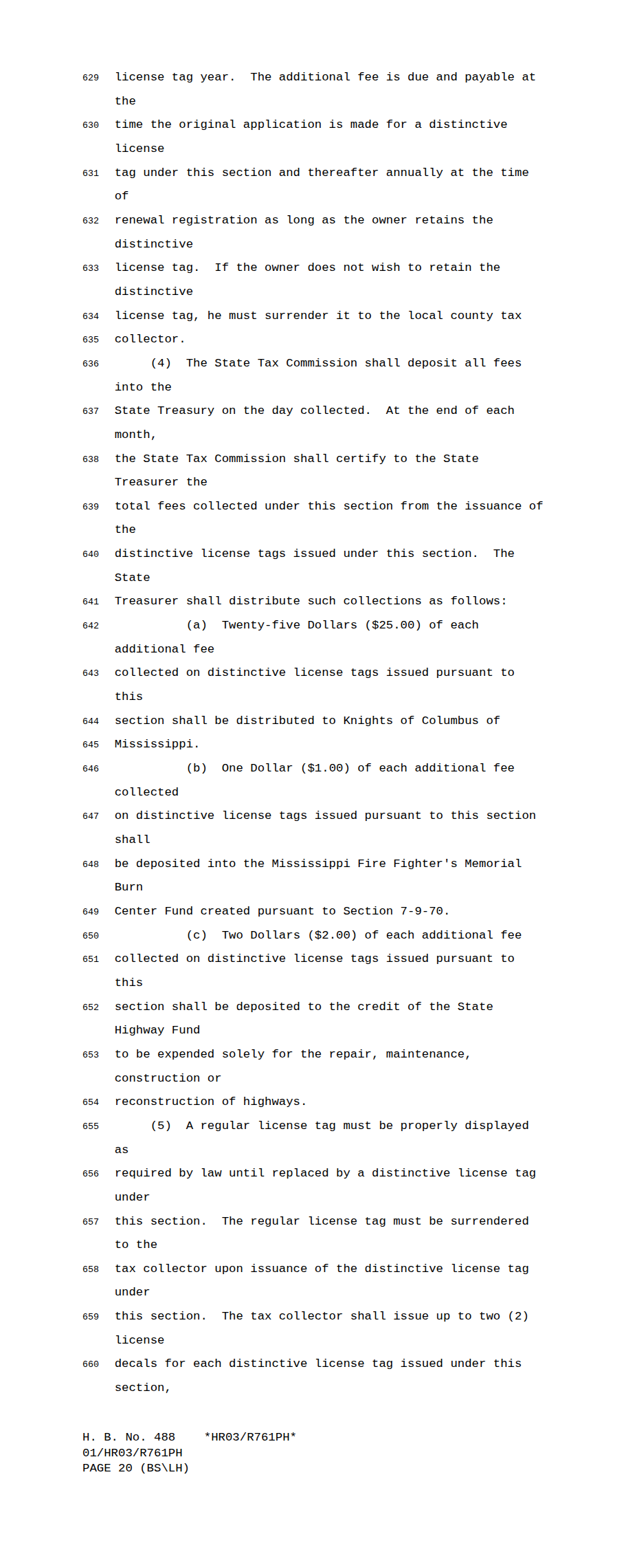629 license tag year. The additional fee is due and payable at the
630 time the original application is made for a distinctive license
631 tag under this section and thereafter annually at the time of
632 renewal registration as long as the owner retains the distinctive
633 license tag. If the owner does not wish to retain the distinctive
634 license tag, he must surrender it to the local county tax
635 collector.
636 (4) The State Tax Commission shall deposit all fees into the
637 State Treasury on the day collected. At the end of each month,
638 the State Tax Commission shall certify to the State Treasurer the
639 total fees collected under this section from the issuance of the
640 distinctive license tags issued under this section. The State
641 Treasurer shall distribute such collections as follows:
642 (a) Twenty-five Dollars ($25.00) of each additional fee
643 collected on distinctive license tags issued pursuant to this
644 section shall be distributed to Knights of Columbus of
645 Mississippi.
646 (b) One Dollar ($1.00) of each additional fee collected
647 on distinctive license tags issued pursuant to this section shall
648 be deposited into the Mississippi Fire Fighter's Memorial Burn
649 Center Fund created pursuant to Section 7-9-70.
650 (c) Two Dollars ($2.00) of each additional fee
651 collected on distinctive license tags issued pursuant to this
652 section shall be deposited to the credit of the State Highway Fund
653 to be expended solely for the repair, maintenance, construction or
654 reconstruction of highways.
655 (5) A regular license tag must be properly displayed as
656 required by law until replaced by a distinctive license tag under
657 this section. The regular license tag must be surrendered to the
658 tax collector upon issuance of the distinctive license tag under
659 this section. The tax collector shall issue up to two (2) license
660 decals for each distinctive license tag issued under this section,
H. B. No. 488 *HR03/R761PH*
01/HR03/R761PH
PAGE 20 (BS\LH)